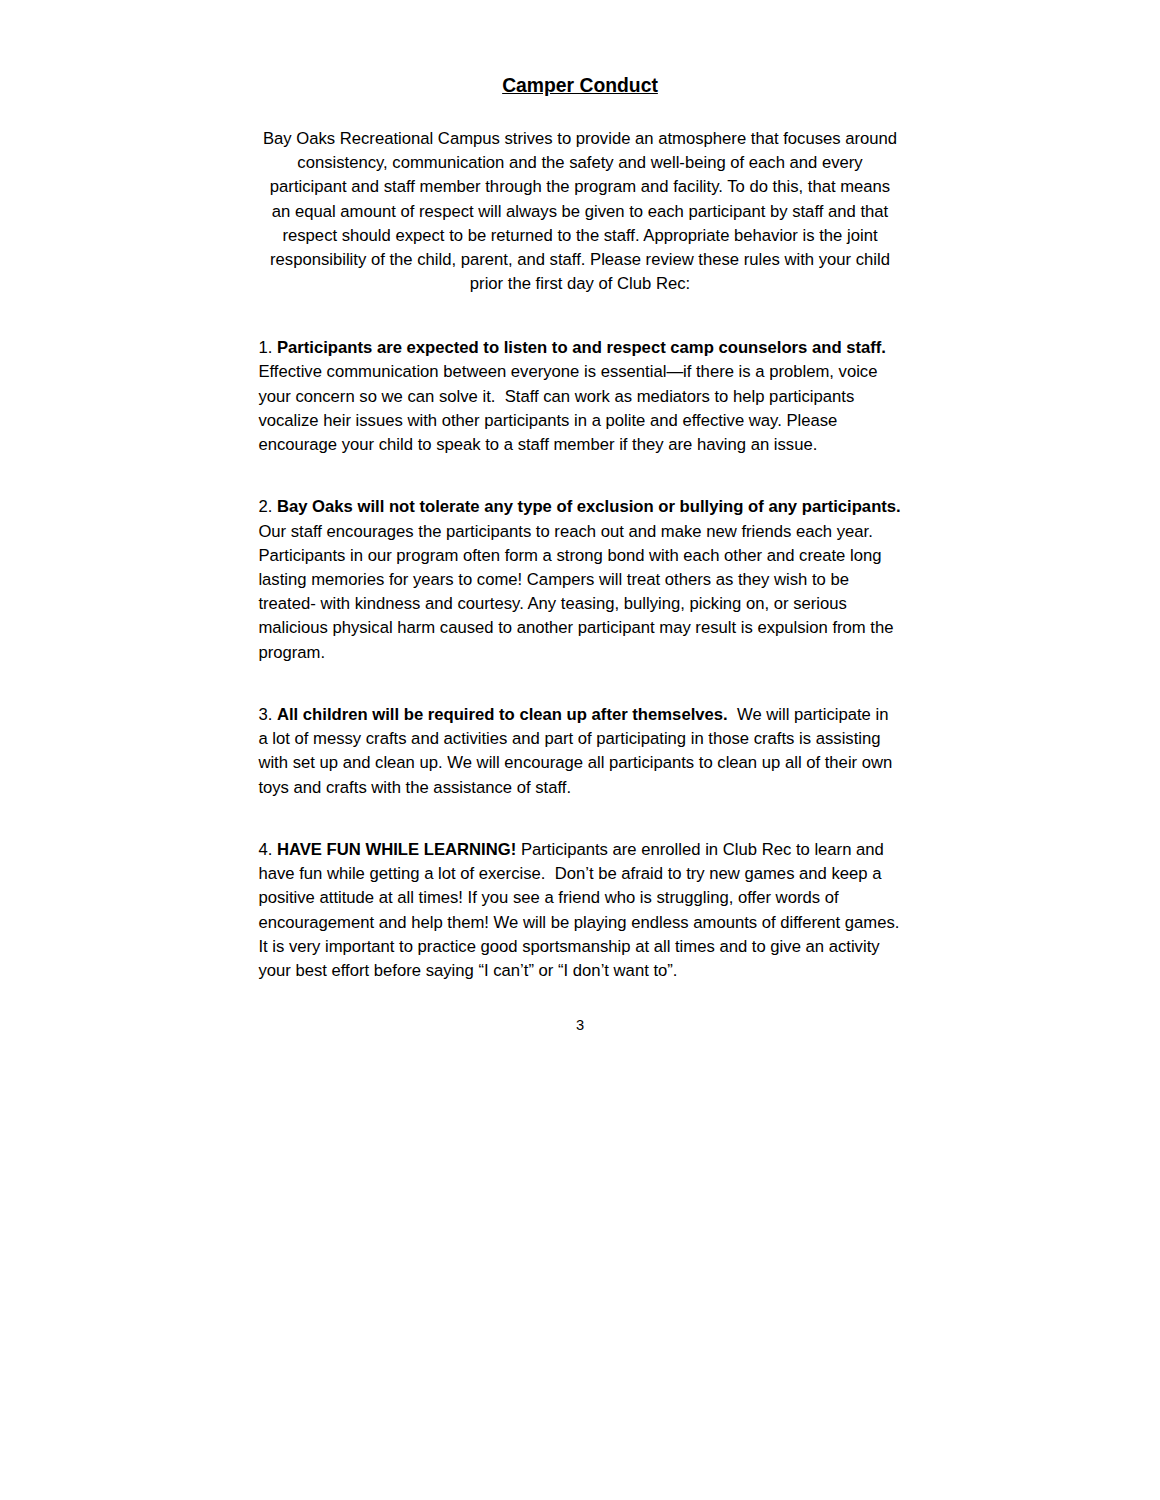Camper Conduct
Bay Oaks Recreational Campus strives to provide an atmosphere that focuses around consistency, communication and the safety and well-being of each and every participant and staff member through the program and facility. To do this, that means an equal amount of respect will always be given to each participant by staff and that respect should expect to be returned to the staff. Appropriate behavior is the joint responsibility of the child, parent, and staff. Please review these rules with your child prior the first day of Club Rec:
1. Participants are expected to listen to and respect camp counselors and staff. Effective communication between everyone is essential—if there is a problem, voice your concern so we can solve it. Staff can work as mediators to help participants vocalize heir issues with other participants in a polite and effective way. Please encourage your child to speak to a staff member if they are having an issue.
2. Bay Oaks will not tolerate any type of exclusion or bullying of any participants. Our staff encourages the participants to reach out and make new friends each year. Participants in our program often form a strong bond with each other and create long lasting memories for years to come! Campers will treat others as they wish to be treated- with kindness and courtesy. Any teasing, bullying, picking on, or serious malicious physical harm caused to another participant may result is expulsion from the program.
3. All children will be required to clean up after themselves. We will participate in a lot of messy crafts and activities and part of participating in those crafts is assisting with set up and clean up. We will encourage all participants to clean up all of their own toys and crafts with the assistance of staff.
4. HAVE FUN WHILE LEARNING! Participants are enrolled in Club Rec to learn and have fun while getting a lot of exercise. Don’t be afraid to try new games and keep a positive attitude at all times! If you see a friend who is struggling, offer words of encouragement and help them! We will be playing endless amounts of different games. It is very important to practice good sportsmanship at all times and to give an activity your best effort before saying “I can’t” or “I don’t want to”.
3